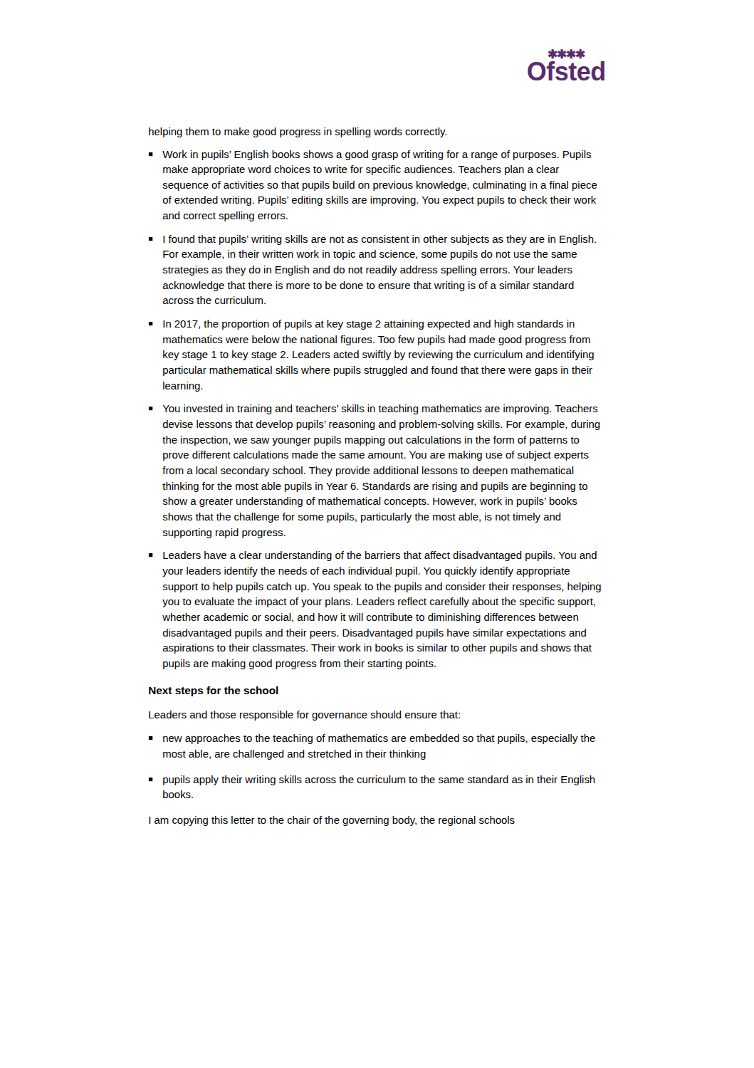✱✱✱✱
Ofsted
helping them to make good progress in spelling words correctly.
Work in pupils’ English books shows a good grasp of writing for a range of purposes. Pupils make appropriate word choices to write for specific audiences. Teachers plan a clear sequence of activities so that pupils build on previous knowledge, culminating in a final piece of extended writing. Pupils’ editing skills are improving. You expect pupils to check their work and correct spelling errors.
I found that pupils’ writing skills are not as consistent in other subjects as they are in English. For example, in their written work in topic and science, some pupils do not use the same strategies as they do in English and do not readily address spelling errors. Your leaders acknowledge that there is more to be done to ensure that writing is of a similar standard across the curriculum.
In 2017, the proportion of pupils at key stage 2 attaining expected and high standards in mathematics were below the national figures. Too few pupils had made good progress from key stage 1 to key stage 2. Leaders acted swiftly by reviewing the curriculum and identifying particular mathematical skills where pupils struggled and found that there were gaps in their learning.
You invested in training and teachers’ skills in teaching mathematics are improving. Teachers devise lessons that develop pupils’ reasoning and problem-solving skills. For example, during the inspection, we saw younger pupils mapping out calculations in the form of patterns to prove different calculations made the same amount. You are making use of subject experts from a local secondary school. They provide additional lessons to deepen mathematical thinking for the most able pupils in Year 6. Standards are rising and pupils are beginning to show a greater understanding of mathematical concepts. However, work in pupils’ books shows that the challenge for some pupils, particularly the most able, is not timely and supporting rapid progress.
Leaders have a clear understanding of the barriers that affect disadvantaged pupils. You and your leaders identify the needs of each individual pupil. You quickly identify appropriate support to help pupils catch up. You speak to the pupils and consider their responses, helping you to evaluate the impact of your plans. Leaders reflect carefully about the specific support, whether academic or social, and how it will contribute to diminishing differences between disadvantaged pupils and their peers. Disadvantaged pupils have similar expectations and aspirations to their classmates. Their work in books is similar to other pupils and shows that pupils are making good progress from their starting points.
Next steps for the school
Leaders and those responsible for governance should ensure that:
new approaches to the teaching of mathematics are embedded so that pupils, especially the most able, are challenged and stretched in their thinking
pupils apply their writing skills across the curriculum to the same standard as in their English books.
I am copying this letter to the chair of the governing body, the regional schools